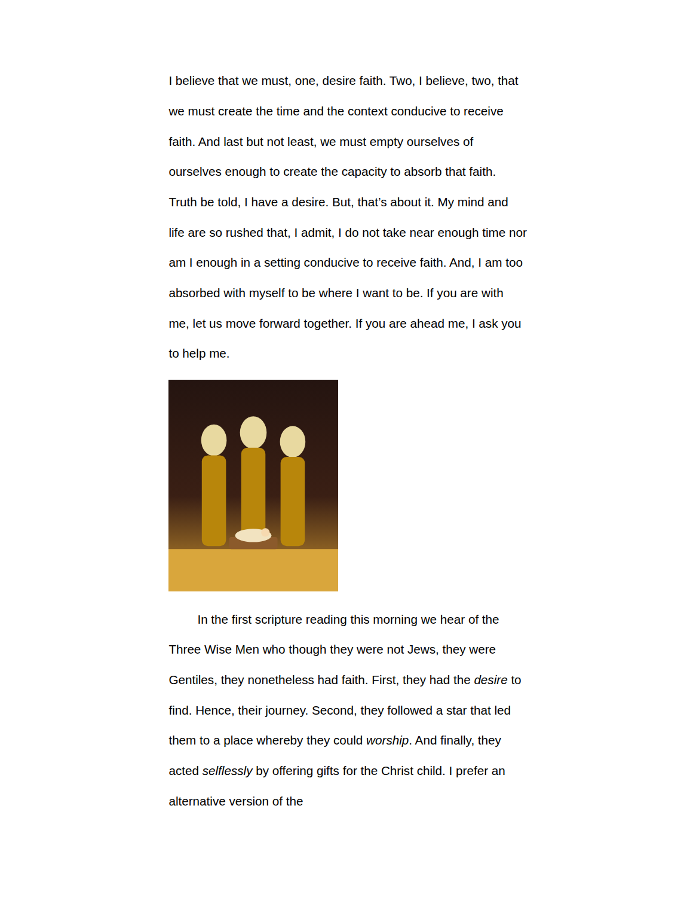I believe that we must, one, desire faith. Two, I believe, two, that we must create the time and the context conducive to receive faith. And last but not least, we must empty ourselves of ourselves enough to create the capacity to absorb that faith. Truth be told, I have a desire. But, that’s about it. My mind and life are so rushed that, I admit, I do not take near enough time nor am I enough in a setting conducive to receive faith. And, I am too absorbed with myself to be where I want to be. If you are with me, let us move forward together. If you are ahead me, I ask you to help me.
In the first scripture reading this morning we hear of the Three Wise Men who though they were not Jews, they were Gentiles, they nonetheless had faith. First, they had the desire to find. Hence, their journey. Second, they followed a star that led them to a place whereby they could worship. And finally, they acted selflessly by offering gifts for the Christ child. I prefer an alternative version of the